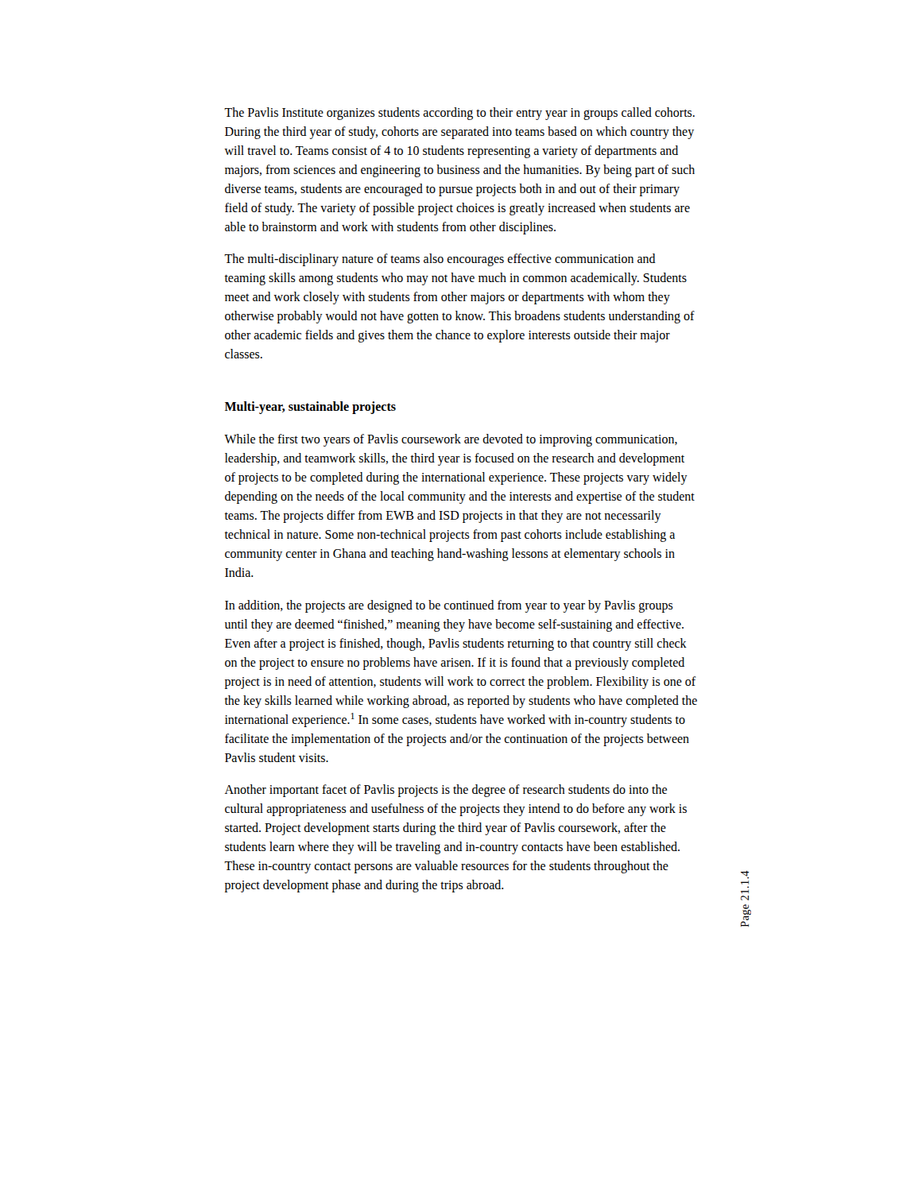The Pavlis Institute organizes students according to their entry year in groups called cohorts. During the third year of study, cohorts are separated into teams based on which country they will travel to. Teams consist of 4 to 10 students representing a variety of departments and majors, from sciences and engineering to business and the humanities. By being part of such diverse teams, students are encouraged to pursue projects both in and out of their primary field of study. The variety of possible project choices is greatly increased when students are able to brainstorm and work with students from other disciplines.
The multi-disciplinary nature of teams also encourages effective communication and teaming skills among students who may not have much in common academically. Students meet and work closely with students from other majors or departments with whom they otherwise probably would not have gotten to know. This broadens students understanding of other academic fields and gives them the chance to explore interests outside their major classes.
Multi-year, sustainable projects
While the first two years of Pavlis coursework are devoted to improving communication, leadership, and teamwork skills, the third year is focused on the research and development of projects to be completed during the international experience. These projects vary widely depending on the needs of the local community and the interests and expertise of the student teams. The projects differ from EWB and ISD projects in that they are not necessarily technical in nature. Some non-technical projects from past cohorts include establishing a community center in Ghana and teaching hand-washing lessons at elementary schools in India.
In addition, the projects are designed to be continued from year to year by Pavlis groups until they are deemed “finished,” meaning they have become self-sustaining and effective. Even after a project is finished, though, Pavlis students returning to that country still check on the project to ensure no problems have arisen. If it is found that a previously completed project is in need of attention, students will work to correct the problem. Flexibility is one of the key skills learned while working abroad, as reported by students who have completed the international experience.1 In some cases, students have worked with in-country students to facilitate the implementation of the projects and/or the continuation of the projects between Pavlis student visits.
Another important facet of Pavlis projects is the degree of research students do into the cultural appropriateness and usefulness of the projects they intend to do before any work is started. Project development starts during the third year of Pavlis coursework, after the students learn where they will be traveling and in-country contacts have been established. These in-country contact persons are valuable resources for the students throughout the project development phase and during the trips abroad.
Page 21.1.4